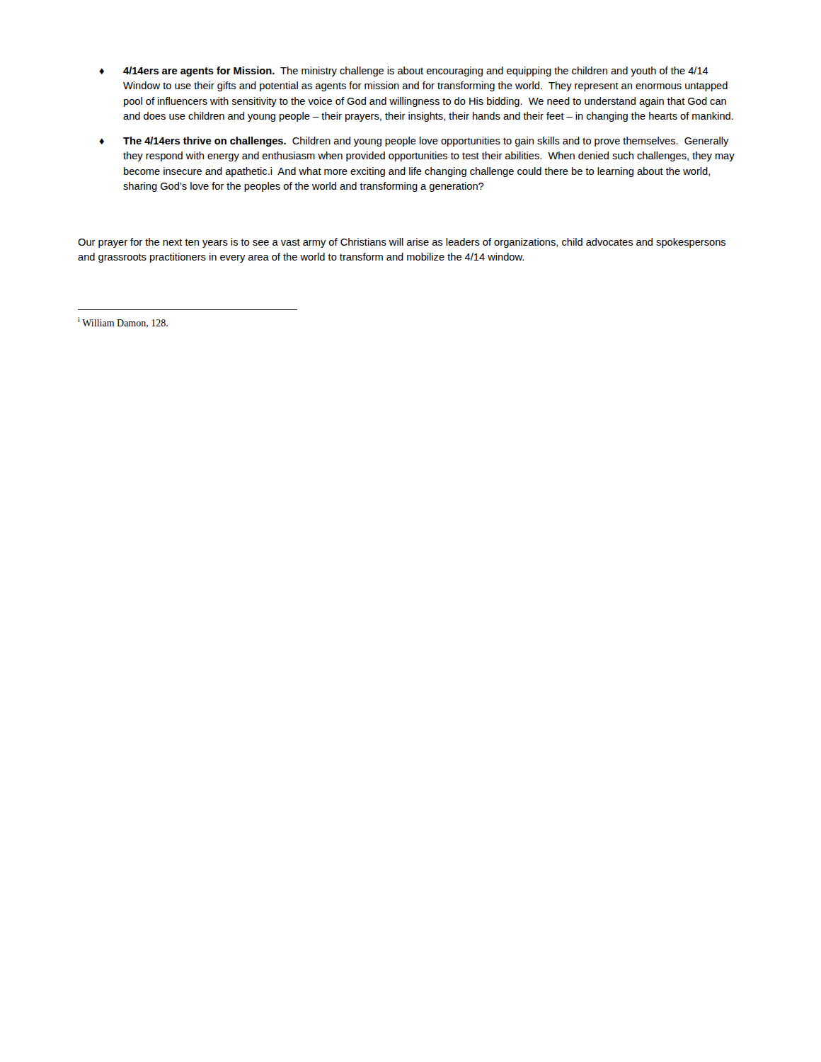4/14ers are agents for Mission. The ministry challenge is about encouraging and equipping the children and youth of the 4/14 Window to use their gifts and potential as agents for mission and for transforming the world. They represent an enormous untapped pool of influencers with sensitivity to the voice of God and willingness to do His bidding. We need to understand again that God can and does use children and young people – their prayers, their insights, their hands and their feet – in changing the hearts of mankind.
The 4/14ers thrive on challenges. Children and young people love opportunities to gain skills and to prove themselves. Generally they respond with energy and enthusiasm when provided opportunities to test their abilities. When denied such challenges, they may become insecure and apathetic.i And what more exciting and life changing challenge could there be to learning about the world, sharing God’s love for the peoples of the world and transforming a generation?
Our prayer for the next ten years is to see a vast army of Christians will arise as leaders of organizations, child advocates and spokespersons and grassroots practitioners in every area of the world to transform and mobilize the 4/14 window.
i William Damon, 128.